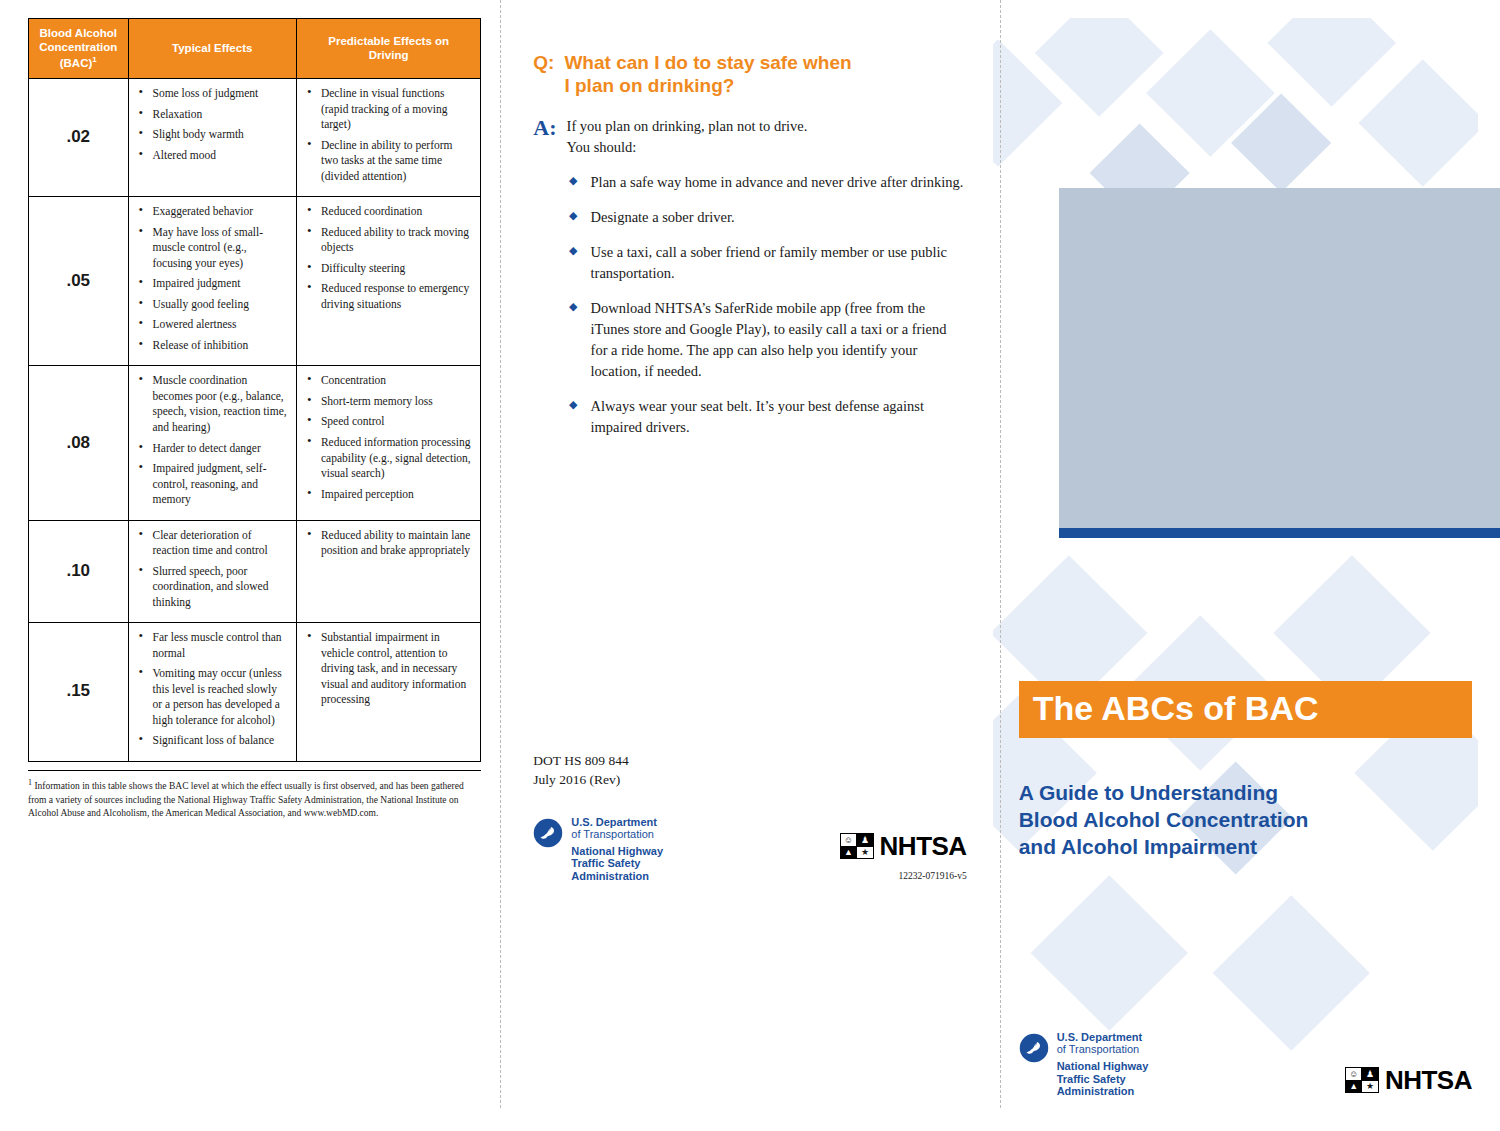| Blood Alcohol Concentration (BAC) 1 | Typical Effects | Predictable Effects on Driving |
| --- | --- | --- |
| .02 | Some loss of judgment Relaxation Slight body warmth Altered mood | Decline in visual functions (rapid tracking of a moving target) Decline in ability to perform two tasks at the same time (divided attention) |
| .05 | Exaggerated behavior May have loss of small-muscle control (e.g., focusing your eyes) Impaired judgment Usually good feeling Lowered alertness Release of inhibition | Reduced coordination Reduced ability to track moving objects Difficulty steering Reduced response to emergency driving situations |
| .08 | Muscle coordination becomes poor (e.g., balance, speech, vision, reaction time, and hearing) Harder to detect danger Impaired judgment, self-control, reasoning, and memory | Concentration Short-term memory loss Speed control Reduced information processing capability (e.g., signal detection, visual search) Impaired perception |
| .10 | Clear deterioration of reaction time and control Slurred speech, poor coordination, and slowed thinking | Reduced ability to maintain lane position and brake appropriately |
| .15 | Far less muscle control than normal Vomiting may occur (unless this level is reached slowly or a person has developed a high tolerance for alcohol) Significant loss of balance | Substantial impairment in vehicle control, attention to driving task, and in necessary visual and auditory information processing |
1 Information in this table shows the BAC level at which the effect usually is first observed, and has been gathered from a variety of sources including the National Highway Traffic Safety Administration, the National Institute on Alcohol Abuse and Alcoholism, the American Medical Association, and www.webMD.com.
Q:
What can I do to stay safe when
I plan on drinking?
A:
If you plan on drinking, plan not to drive.
You should:
Plan a safe way home in advance and never drive after drinking.
Designate a sober driver.
Use a taxi, call a sober friend or family member or use public transportation.
Download NHTSA’s SaferRide mobile app (free from the iTunes store and Google Play), to easily call a taxi or a friend for a ride home. The app can also help you identify your location, if needed.
Always wear your seat belt. It’s your best defense against impaired drivers.
DOT HS 809 844
July 2016 (Rev)
U.S. Department
of Transportation
National Highway
Traffic Safety
Administration
☺♟ ▲★
NHTSA
12232-071916-v5
The ABCs of BAC
A Guide to Understanding
Blood Alcohol Concentration
and Alcohol Impairment
U.S. Department
of Transportation
National Highway
Traffic Safety
Administration
☺♟ ▲★
NHTSA